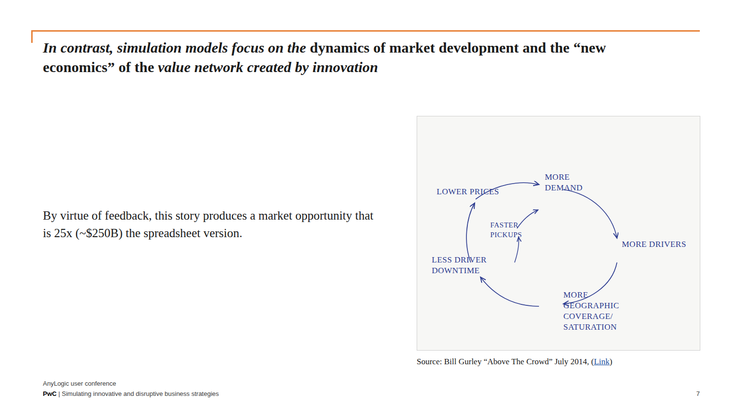In contrast, simulation models focus on the dynamics of market development and the “new economics” of the value network created by innovation
By virtue of feedback, this story produces a market opportunity that is 25x (~$250B) the spreadsheet version.
LOWER PRICES MORE DEMAND MORE DRIVERS MORE GEOGRAPHIC COVERAGE/ SATURATION LESS DRIVER DOWNTIME FASTER PICKUPS
Source: Bill Gurley “Above The Crowd” July 2014, (Link)
AnyLogic user conference
PwC | Simulating innovative and disruptive business strategies
7